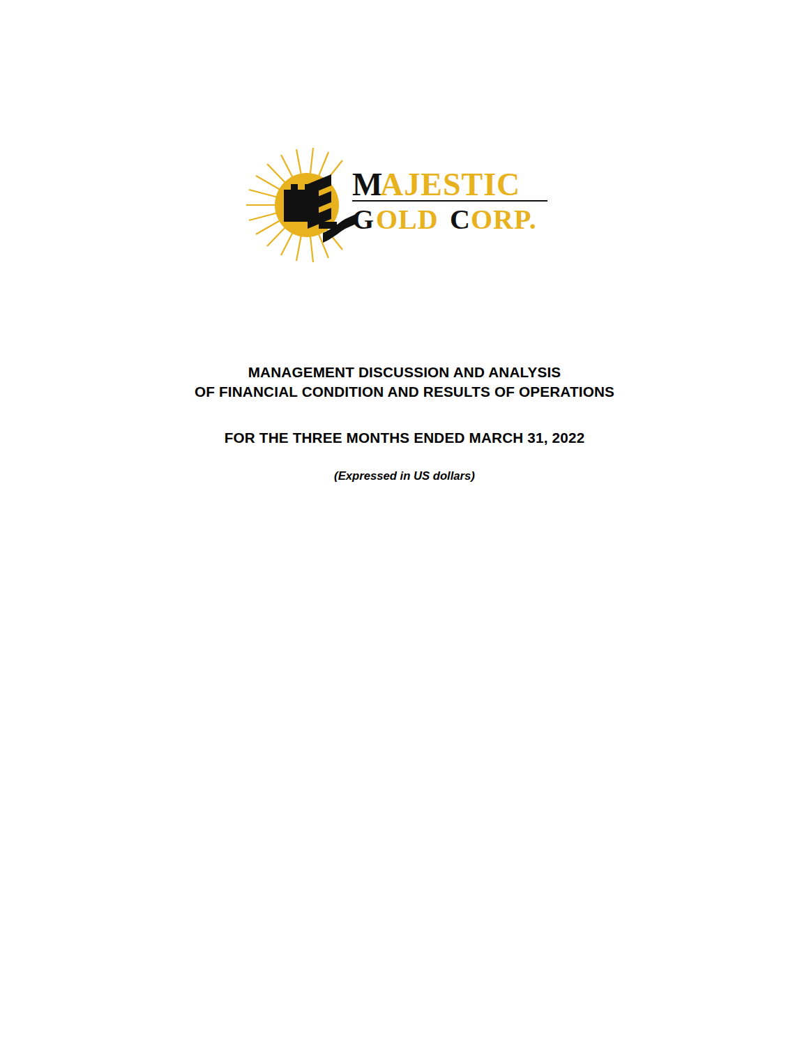Majestic Gold Corp. M AJESTIC G OLD C ORP.
MANAGEMENT DISCUSSION AND ANALYSIS
OF FINANCIAL CONDITION AND RESULTS OF OPERATIONS
FOR THE THREE MONTHS ENDED MARCH 31, 2022
(Expressed in US dollars)